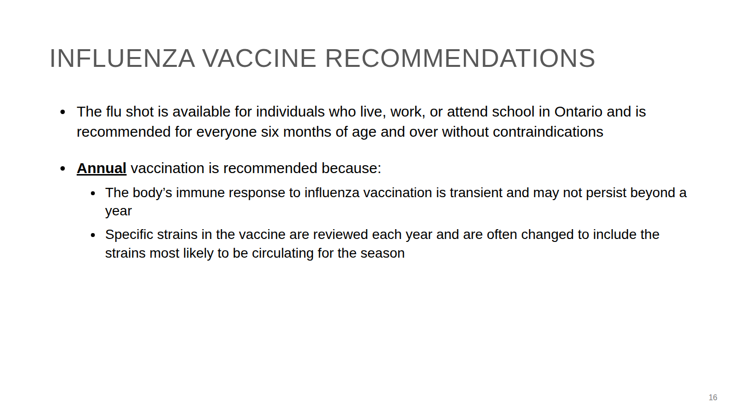INFLUENZA VACCINE RECOMMENDATIONS
The flu shot is available for individuals who live, work, or attend school in Ontario and is recommended for everyone six months of age and over without contraindications
Annual vaccination is recommended because:
The body’s immune response to influenza vaccination is transient and may not persist beyond a year
Specific strains in the vaccine are reviewed each year and are often changed to include the strains most likely to be circulating for the season
16